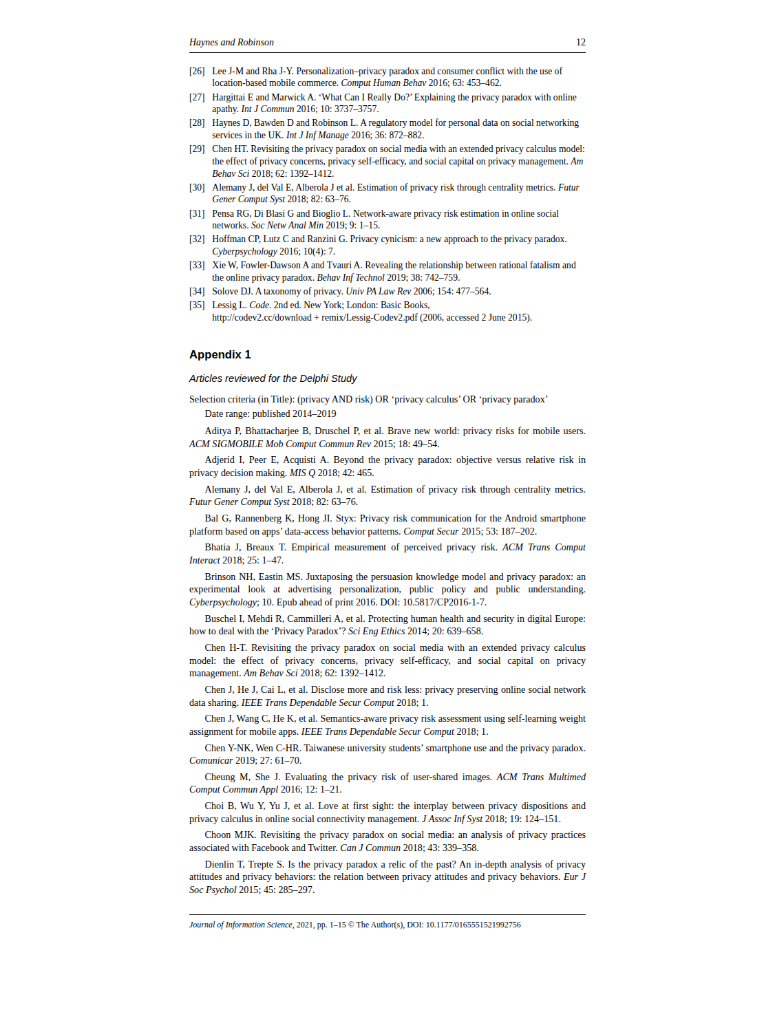Haynes and Robinson 12
[26] Lee J-M and Rha J-Y. Personalization–privacy paradox and consumer conflict with the use of location-based mobile commerce. Comput Human Behav 2016; 63: 453–462.
[27] Hargittai E and Marwick A. ‘What Can I Really Do?’ Explaining the privacy paradox with online apathy. Int J Commun 2016; 10: 3737–3757.
[28] Haynes D, Bawden D and Robinson L. A regulatory model for personal data on social networking services in the UK. Int J Inf Manage 2016; 36: 872–882.
[29] Chen HT. Revisiting the privacy paradox on social media with an extended privacy calculus model: the effect of privacy concerns, privacy self-efficacy, and social capital on privacy management. Am Behav Sci 2018; 62: 1392–1412.
[30] Alemany J, del Val E, Alberola J et al. Estimation of privacy risk through centrality metrics. Futur Gener Comput Syst 2018; 82: 63–76.
[31] Pensa RG, Di Blasi G and Bioglio L. Network-aware privacy risk estimation in online social networks. Soc Netw Anal Min 2019; 9: 1–15.
[32] Hoffman CP, Lutz C and Ranzini G. Privacy cynicism: a new approach to the privacy paradox. Cyberpsychology 2016; 10(4): 7.
[33] Xie W, Fowler-Dawson A and Tvauri A. Revealing the relationship between rational fatalism and the online privacy paradox. Behav Inf Technol 2019; 38: 742–759.
[34] Solove DJ. A taxonomy of privacy. Univ PA Law Rev 2006; 154: 477–564.
[35] Lessig L. Code. 2nd ed. New York; London: Basic Books, http://codev2.cc/download + remix/Lessig-Codev2.pdf (2006, accessed 2 June 2015).
Appendix 1
Articles reviewed for the Delphi Study
Selection criteria (in Title): (privacy AND risk) OR ‘privacy calculus’ OR ‘privacy paradox’
Date range: published 2014–2019
Aditya P, Bhattacharjee B, Druschel P, et al. Brave new world: privacy risks for mobile users. ACM SIGMOBILE Mob Comput Commun Rev 2015; 18: 49–54.
Adjerid I, Peer E, Acquisti A. Beyond the privacy paradox: objective versus relative risk in privacy decision making. MIS Q 2018; 42: 465.
Alemany J, del Val E, Alberola J, et al. Estimation of privacy risk through centrality metrics. Futur Gener Comput Syst 2018; 82: 63–76.
Bal G, Rannenberg K, Hong JI. Styx: Privacy risk communication for the Android smartphone platform based on apps’ data-access behavior patterns. Comput Secur 2015; 53: 187–202.
Bhatia J, Breaux T. Empirical measurement of perceived privacy risk. ACM Trans Comput Interact 2018; 25: 1–47.
Brinson NH, Eastin MS. Juxtaposing the persuasion knowledge model and privacy paradox: an experimental look at advertising personalization, public policy and public understanding. Cyberpsychology; 10. Epub ahead of print 2016. DOI: 10.5817/CP2016-1-7.
Buschel I, Mehdi R, Cammilleri A, et al. Protecting human health and security in digital Europe: how to deal with the ‘Privacy Paradox’? Sci Eng Ethics 2014; 20: 639–658.
Chen H-T. Revisiting the privacy paradox on social media with an extended privacy calculus model: the effect of privacy concerns, privacy self-efficacy, and social capital on privacy management. Am Behav Sci 2018; 62: 1392–1412.
Chen J, He J, Cai L, et al. Disclose more and risk less: privacy preserving online social network data sharing. IEEE Trans Dependable Secur Comput 2018; 1.
Chen J, Wang C, He K, et al. Semantics-aware privacy risk assessment using self-learning weight assignment for mobile apps. IEEE Trans Dependable Secur Comput 2018; 1.
Chen Y-NK, Wen C-HR. Taiwanese university students’ smartphone use and the privacy paradox. Comunicar 2019; 27: 61–70.
Cheung M, She J. Evaluating the privacy risk of user-shared images. ACM Trans Multimed Comput Commun Appl 2016; 12: 1–21.
Choi B, Wu Y, Yu J, et al. Love at first sight: the interplay between privacy dispositions and privacy calculus in online social connectivity management. J Assoc Inf Syst 2018; 19: 124–151.
Choon MJK. Revisiting the privacy paradox on social media: an analysis of privacy practices associated with Facebook and Twitter. Can J Commun 2018; 43: 339–358.
Dienlin T, Trepte S. Is the privacy paradox a relic of the past? An in-depth analysis of privacy attitudes and privacy behaviors: the relation between privacy attitudes and privacy behaviors. Eur J Soc Psychol 2015; 45: 285–297.
Journal of Information Science, 2021, pp. 1–15 © The Author(s), DOI: 10.1177/0165551521992756